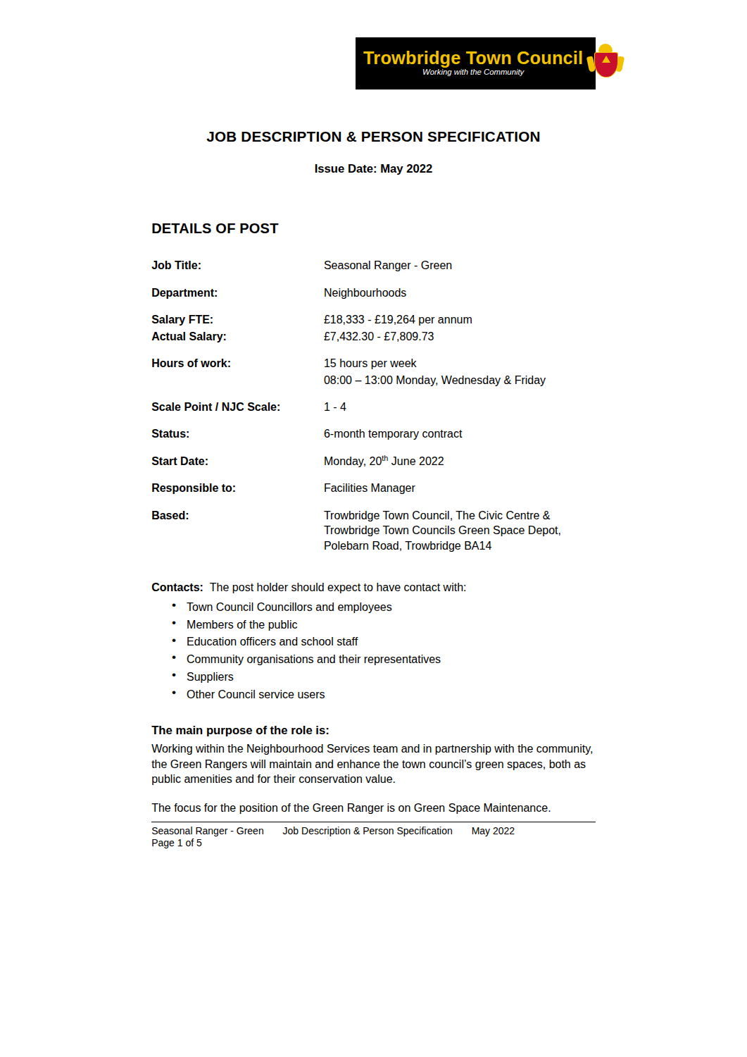Trowbridge Town Council
Working with the Community
JOB DESCRIPTION & PERSON SPECIFICATION
Issue Date: May 2022
DETAILS OF POST
| Job Title: | Seasonal Ranger - Green |
| Department: | Neighbourhoods |
| Salary FTE: | £18,333 - £19,264 per annum |
| Actual Salary: | £7,432.30 - £7,809.73 |
| Hours of work: | 15 hours per week |
| | 08:00 – 13:00 Monday, Wednesday & Friday |
| Scale Point / NJC Scale: | 1 - 4 |
| Status: | 6-month temporary contract |
| Start Date: | Monday, 20 th June 2022 |
| Responsible to: | Facilities Manager |
| Based: | Trowbridge Town Council, The Civic Centre & Trowbridge Town Councils Green Space Depot, Polebarn Road, Trowbridge BA14 |
Contacts: The post holder should expect to have contact with:
Town Council Councillors and employees
Members of the public
Education officers and school staff
Community organisations and their representatives
Suppliers
Other Council service users
The main purpose of the role is:
Working within the Neighbourhood Services team and in partnership with the community, the Green Rangers will maintain and enhance the town council’s green spaces, both as public amenities and for their conservation value.
The focus for the position of the Green Ranger is on Green Space Maintenance.
Seasonal Ranger - Green Job Description & Person Specification May 2022
Page 1 of 5